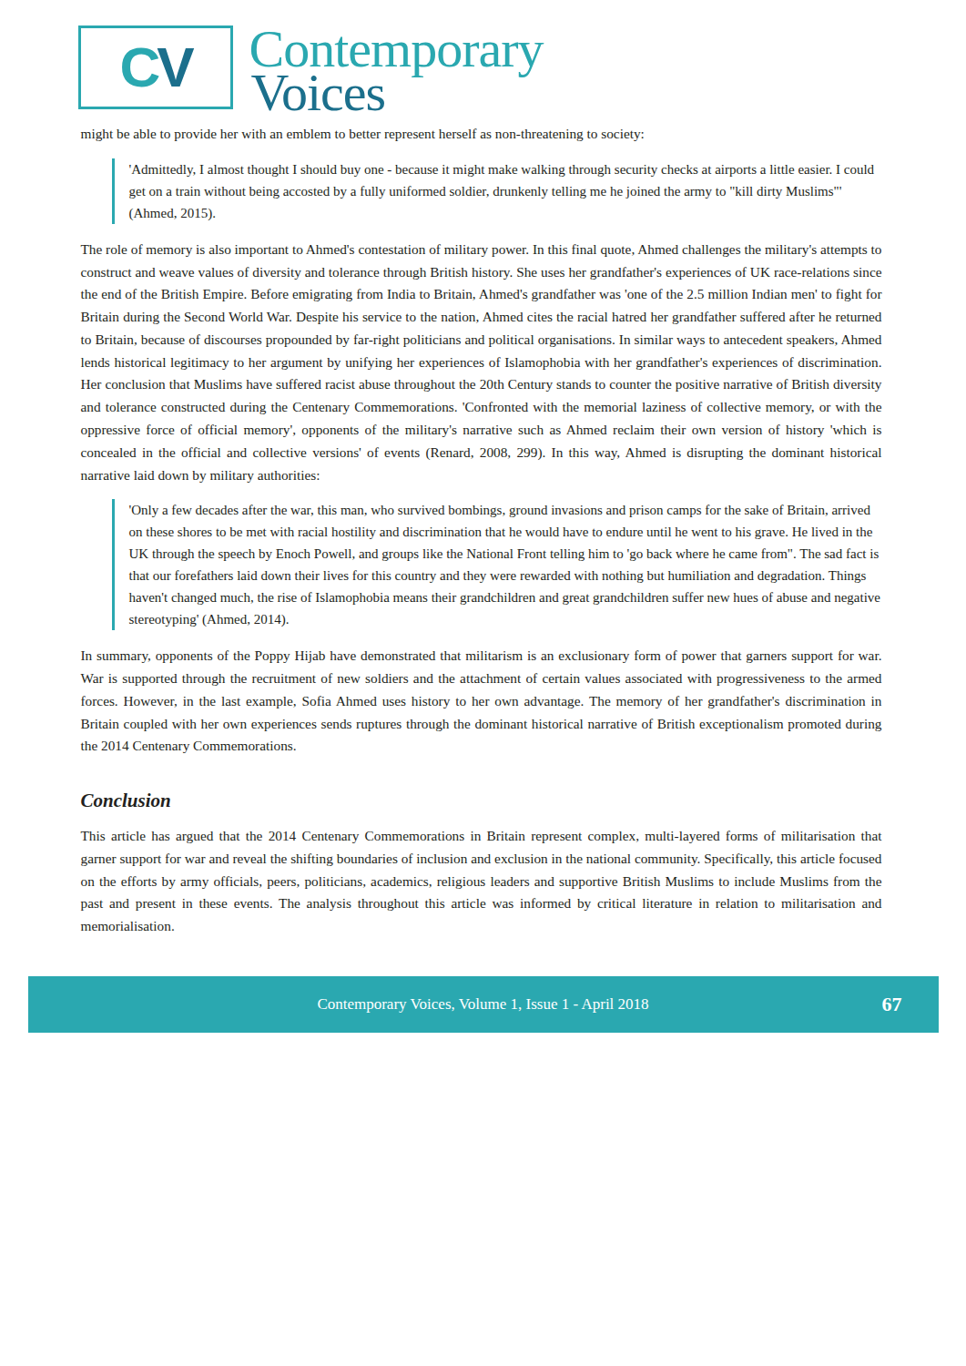CV
Contemporary Voices
might be able to provide her with an emblem to better represent herself as non-threatening to society:
'Admittedly, I almost thought I should buy one - because it might make walking through security checks at airports a little easier. I could get on a train without being accosted by a fully uniformed soldier, drunkenly telling me he joined the army to "kill dirty Muslims"' (Ahmed, 2015).
The role of memory is also important to Ahmed's contestation of military power. In this final quote, Ahmed challenges the military's attempts to construct and weave values of diversity and tolerance through British history. She uses her grandfather's experiences of UK race-relations since the end of the British Empire. Before emigrating from India to Britain, Ahmed's grandfather was 'one of the 2.5 million Indian men' to fight for Britain during the Second World War. Despite his service to the nation, Ahmed cites the racial hatred her grandfather suffered after he returned to Britain, because of discourses propounded by far-right politicians and political organisations. In similar ways to antecedent speakers, Ahmed lends historical legitimacy to her argument by unifying her experiences of Islamophobia with her grandfather's experiences of discrimination. Her conclusion that Muslims have suffered racist abuse throughout the 20th Century stands to counter the positive narrative of British diversity and tolerance constructed during the Centenary Commemorations. 'Confronted with the memorial laziness of collective memory, or with the oppressive force of official memory', opponents of the military's narrative such as Ahmed reclaim their own version of history 'which is concealed in the official and collective versions' of events (Renard, 2008, 299). In this way, Ahmed is disrupting the dominant historical narrative laid down by military authorities:
'Only a few decades after the war, this man, who survived bombings, ground invasions and prison camps for the sake of Britain, arrived on these shores to be met with racial hostility and discrimination that he would have to endure until he went to his grave. He lived in the UK through the speech by Enoch Powell, and groups like the National Front telling him to 'go back where he came from". The sad fact is that our forefathers laid down their lives for this country and they were rewarded with nothing but humiliation and degradation. Things haven't changed much, the rise of Islamophobia means their grandchildren and great grandchildren suffer new hues of abuse and negative stereotyping' (Ahmed, 2014).
In summary, opponents of the Poppy Hijab have demonstrated that militarism is an exclusionary form of power that garners support for war. War is supported through the recruitment of new soldiers and the attachment of certain values associated with progressiveness to the armed forces. However, in the last example, Sofia Ahmed uses history to her own advantage. The memory of her grandfather's discrimination in Britain coupled with her own experiences sends ruptures through the dominant historical narrative of British exceptionalism promoted during the 2014 Centenary Commemorations.
Conclusion
This article has argued that the 2014 Centenary Commemorations in Britain represent complex, multi-layered forms of militarisation that garner support for war and reveal the shifting boundaries of inclusion and exclusion in the national community. Specifically, this article focused on the efforts by army officials, peers, politicians, academics, religious leaders and supportive British Muslims to include Muslims from the past and present in these events. The analysis throughout this article was informed by critical literature in relation to militarisation and memorialisation.
Contemporary Voices, Volume 1, Issue 1 - April 2018 67